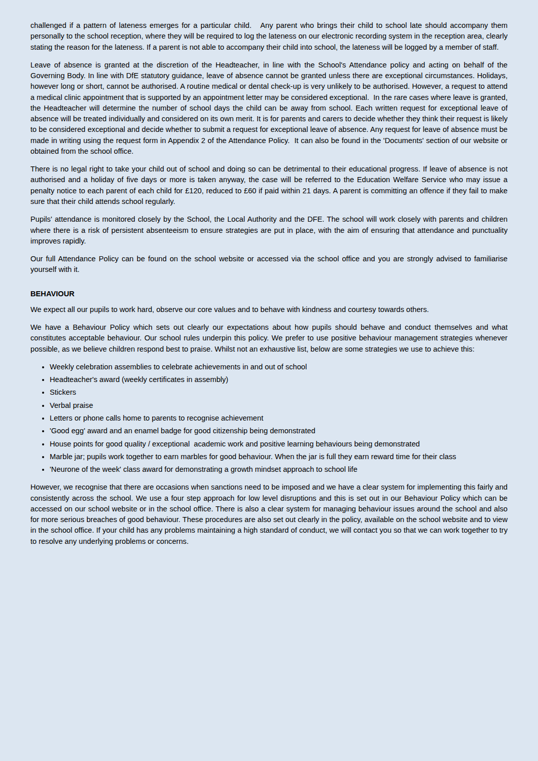challenged if a pattern of lateness emerges for a particular child. Any parent who brings their child to school late should accompany them personally to the school reception, where they will be required to log the lateness on our electronic recording system in the reception area, clearly stating the reason for the lateness. If a parent is not able to accompany their child into school, the lateness will be logged by a member of staff.
Leave of absence is granted at the discretion of the Headteacher, in line with the School's Attendance policy and acting on behalf of the Governing Body. In line with DfE statutory guidance, leave of absence cannot be granted unless there are exceptional circumstances. Holidays, however long or short, cannot be authorised. A routine medical or dental check-up is very unlikely to be authorised. However, a request to attend a medical clinic appointment that is supported by an appointment letter may be considered exceptional. In the rare cases where leave is granted, the Headteacher will determine the number of school days the child can be away from school. Each written request for exceptional leave of absence will be treated individually and considered on its own merit. It is for parents and carers to decide whether they think their request is likely to be considered exceptional and decide whether to submit a request for exceptional leave of absence. Any request for leave of absence must be made in writing using the request form in Appendix 2 of the Attendance Policy. It can also be found in the 'Documents' section of our website or obtained from the school office.
There is no legal right to take your child out of school and doing so can be detrimental to their educational progress. If leave of absence is not authorised and a holiday of five days or more is taken anyway, the case will be referred to the Education Welfare Service who may issue a penalty notice to each parent of each child for £120, reduced to £60 if paid within 21 days. A parent is committing an offence if they fail to make sure that their child attends school regularly.
Pupils' attendance is monitored closely by the School, the Local Authority and the DFE. The school will work closely with parents and children where there is a risk of persistent absenteeism to ensure strategies are put in place, with the aim of ensuring that attendance and punctuality improves rapidly.
Our full Attendance Policy can be found on the school website or accessed via the school office and you are strongly advised to familiarise yourself with it.
Behaviour
We expect all our pupils to work hard, observe our core values and to behave with kindness and courtesy towards others.
We have a Behaviour Policy which sets out clearly our expectations about how pupils should behave and conduct themselves and what constitutes acceptable behaviour. Our school rules underpin this policy. We prefer to use positive behaviour management strategies whenever possible, as we believe children respond best to praise. Whilst not an exhaustive list, below are some strategies we use to achieve this:
Weekly celebration assemblies to celebrate achievements in and out of school
Headteacher's award (weekly certificates in assembly)
Stickers
Verbal praise
Letters or phone calls home to parents to recognise achievement
'Good egg' award and an enamel badge for good citizenship being demonstrated
House points for good quality / exceptional academic work and positive learning behaviours being demonstrated
Marble jar; pupils work together to earn marbles for good behaviour. When the jar is full they earn reward time for their class
'Neurone of the week' class award for demonstrating a growth mindset approach to school life
However, we recognise that there are occasions when sanctions need to be imposed and we have a clear system for implementing this fairly and consistently across the school. We use a four step approach for low level disruptions and this is set out in our Behaviour Policy which can be accessed on our school website or in the school office. There is also a clear system for managing behaviour issues around the school and also for more serious breaches of good behaviour. These procedures are also set out clearly in the policy, available on the school website and to view in the school office. If your child has any problems maintaining a high standard of conduct, we will contact you so that we can work together to try to resolve any underlying problems or concerns.